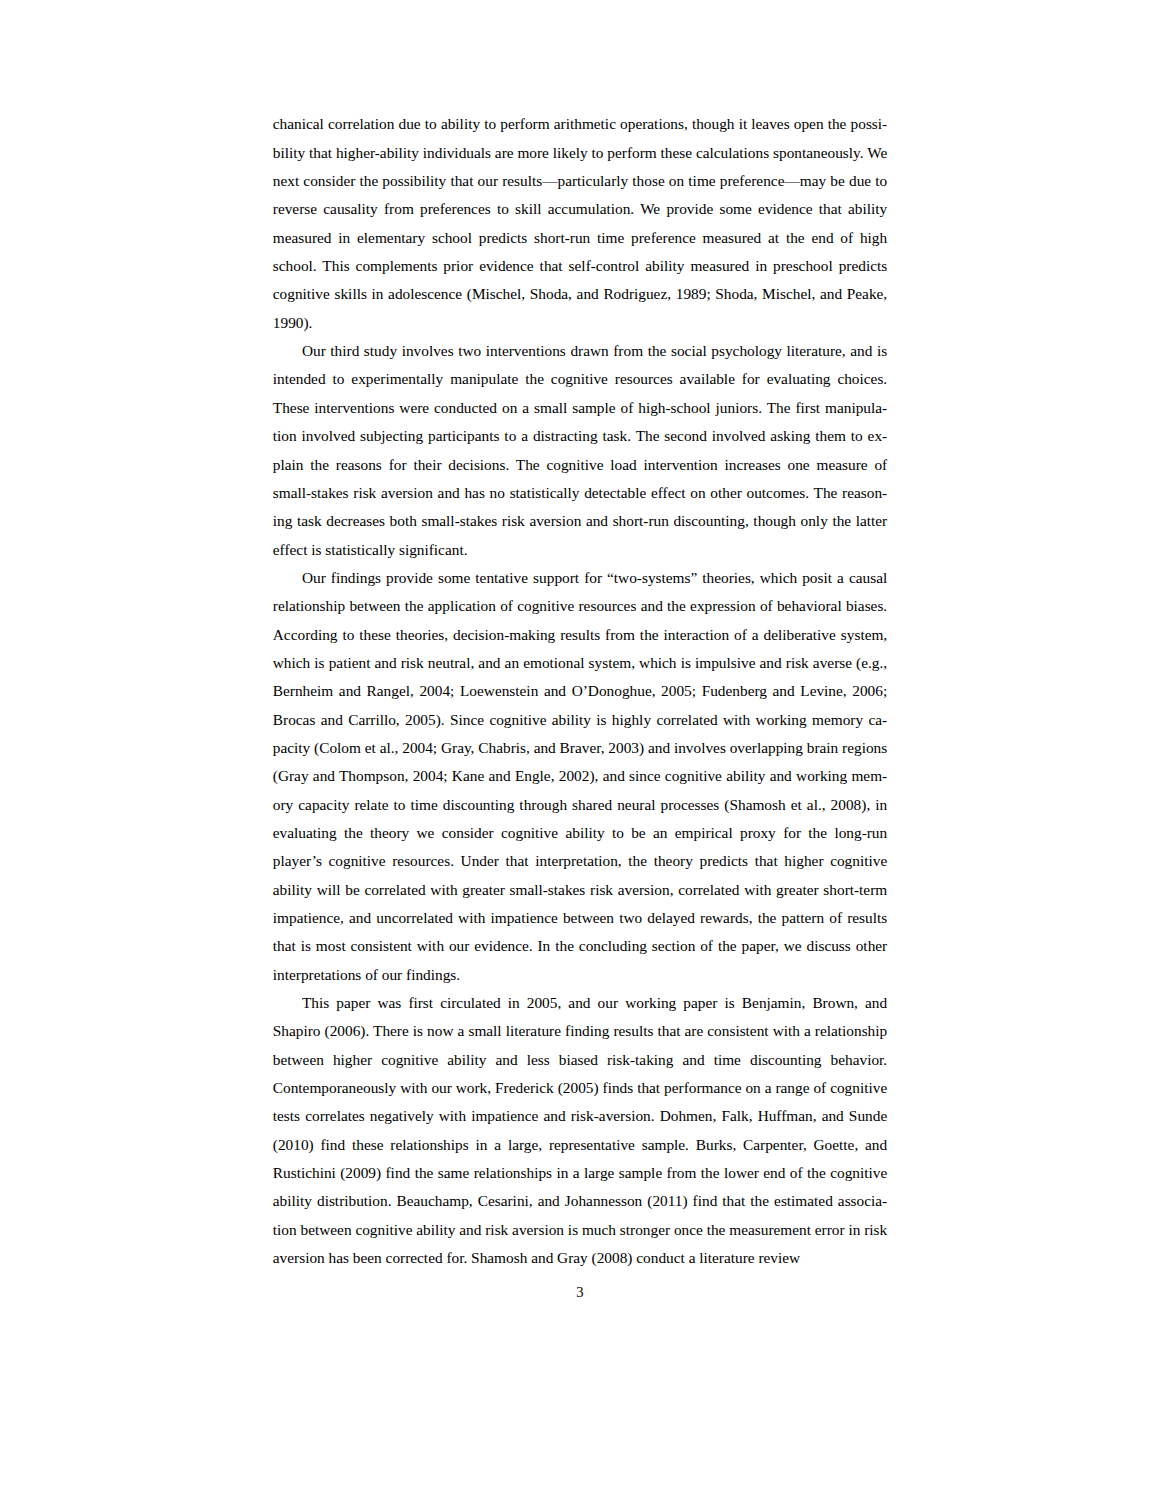chanical correlation due to ability to perform arithmetic operations, though it leaves open the possibility that higher-ability individuals are more likely to perform these calculations spontaneously. We next consider the possibility that our results—particularly those on time preference—may be due to reverse causality from preferences to skill accumulation. We provide some evidence that ability measured in elementary school predicts short-run time preference measured at the end of high school. This complements prior evidence that self-control ability measured in preschool predicts cognitive skills in adolescence (Mischel, Shoda, and Rodriguez, 1989; Shoda, Mischel, and Peake, 1990).
Our third study involves two interventions drawn from the social psychology literature, and is intended to experimentally manipulate the cognitive resources available for evaluating choices. These interventions were conducted on a small sample of high-school juniors. The first manipulation involved subjecting participants to a distracting task. The second involved asking them to explain the reasons for their decisions. The cognitive load intervention increases one measure of small-stakes risk aversion and has no statistically detectable effect on other outcomes. The reasoning task decreases both small-stakes risk aversion and short-run discounting, though only the latter effect is statistically significant.
Our findings provide some tentative support for “two-systems” theories, which posit a causal relationship between the application of cognitive resources and the expression of behavioral biases. According to these theories, decision-making results from the interaction of a deliberative system, which is patient and risk neutral, and an emotional system, which is impulsive and risk averse (e.g., Bernheim and Rangel, 2004; Loewenstein and O’Donoghue, 2005; Fudenberg and Levine, 2006; Brocas and Carrillo, 2005). Since cognitive ability is highly correlated with working memory capacity (Colom et al., 2004; Gray, Chabris, and Braver, 2003) and involves overlapping brain regions (Gray and Thompson, 2004; Kane and Engle, 2002), and since cognitive ability and working memory capacity relate to time discounting through shared neural processes (Shamosh et al., 2008), in evaluating the theory we consider cognitive ability to be an empirical proxy for the long-run player’s cognitive resources. Under that interpretation, the theory predicts that higher cognitive ability will be correlated with greater small-stakes risk aversion, correlated with greater short-term impatience, and uncorrelated with impatience between two delayed rewards, the pattern of results that is most consistent with our evidence. In the concluding section of the paper, we discuss other interpretations of our findings.
This paper was first circulated in 2005, and our working paper is Benjamin, Brown, and Shapiro (2006). There is now a small literature finding results that are consistent with a relationship between higher cognitive ability and less biased risk-taking and time discounting behavior. Contemporaneously with our work, Frederick (2005) finds that performance on a range of cognitive tests correlates negatively with impatience and risk-aversion. Dohmen, Falk, Huffman, and Sunde (2010) find these relationships in a large, representative sample. Burks, Carpenter, Goette, and Rustichini (2009) find the same relationships in a large sample from the lower end of the cognitive ability distribution. Beauchamp, Cesarini, and Johannesson (2011) find that the estimated association between cognitive ability and risk aversion is much stronger once the measurement error in risk aversion has been corrected for. Shamosh and Gray (2008) conduct a literature review
3